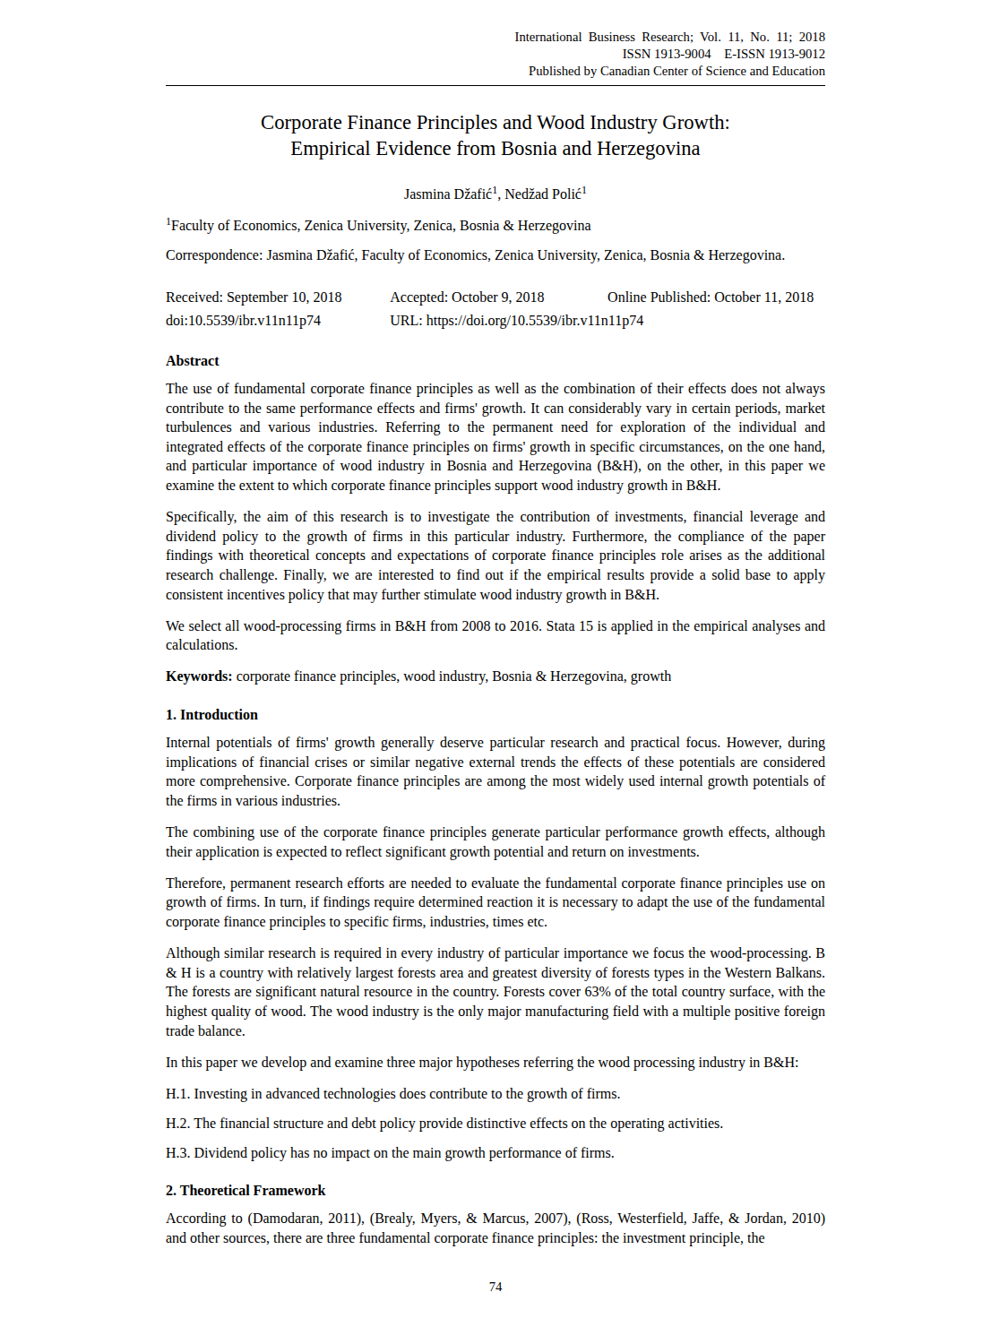International Business Research; Vol. 11, No. 11; 2018
ISSN 1913-9004 E-ISSN 1913-9012
Published by Canadian Center of Science and Education
Corporate Finance Principles and Wood Industry Growth:
Empirical Evidence from Bosnia and Herzegovina
Jasmina Džafić1, Nedžad Polić1
1Faculty of Economics, Zenica University, Zenica, Bosnia & Herzegovina
Correspondence: Jasmina Džafić, Faculty of Economics, Zenica University, Zenica, Bosnia & Herzegovina.
| Received: September 10, 2018 | Accepted: October 9, 2018 | Online Published: October 11, 2018 |
| doi:10.5539/ibr.v11n11p74 | URL: https://doi.org/10.5539/ibr.v11n11p74 |
Abstract
The use of fundamental corporate finance principles as well as the combination of their effects does not always contribute to the same performance effects and firms' growth. It can considerably vary in certain periods, market turbulences and various industries. Referring to the permanent need for exploration of the individual and integrated effects of the corporate finance principles on firms' growth in specific circumstances, on the one hand, and particular importance of wood industry in Bosnia and Herzegovina (B&H), on the other, in this paper we examine the extent to which corporate finance principles support wood industry growth in B&H.
Specifically, the aim of this research is to investigate the contribution of investments, financial leverage and dividend policy to the growth of firms in this particular industry. Furthermore, the compliance of the paper findings with theoretical concepts and expectations of corporate finance principles role arises as the additional research challenge. Finally, we are interested to find out if the empirical results provide a solid base to apply consistent incentives policy that may further stimulate wood industry growth in B&H.
We select all wood-processing firms in B&H from 2008 to 2016. Stata 15 is applied in the empirical analyses and calculations.
Keywords: corporate finance principles, wood industry, Bosnia & Herzegovina, growth
1. Introduction
Internal potentials of firms' growth generally deserve particular research and practical focus. However, during implications of financial crises or similar negative external trends the effects of these potentials are considered more comprehensive. Corporate finance principles are among the most widely used internal growth potentials of the firms in various industries.
The combining use of the corporate finance principles generate particular performance growth effects, although their application is expected to reflect significant growth potential and return on investments.
Therefore, permanent research efforts are needed to evaluate the fundamental corporate finance principles use on growth of firms. In turn, if findings require determined reaction it is necessary to adapt the use of the fundamental corporate finance principles to specific firms, industries, times etc.
Although similar research is required in every industry of particular importance we focus the wood-processing. B & H is a country with relatively largest forests area and greatest diversity of forests types in the Western Balkans. The forests are significant natural resource in the country. Forests cover 63% of the total country surface, with the highest quality of wood. The wood industry is the only major manufacturing field with a multiple positive foreign trade balance.
In this paper we develop and examine three major hypotheses referring the wood processing industry in B&H:
H.1. Investing in advanced technologies does contribute to the growth of firms.
H.2. The financial structure and debt policy provide distinctive effects on the operating activities.
H.3. Dividend policy has no impact on the main growth performance of firms.
2. Theoretical Framework
According to (Damodaran, 2011), (Brealy, Myers, & Marcus, 2007), (Ross, Westerfield, Jaffe, & Jordan, 2010) and other sources, there are three fundamental corporate finance principles: the investment principle, the
74